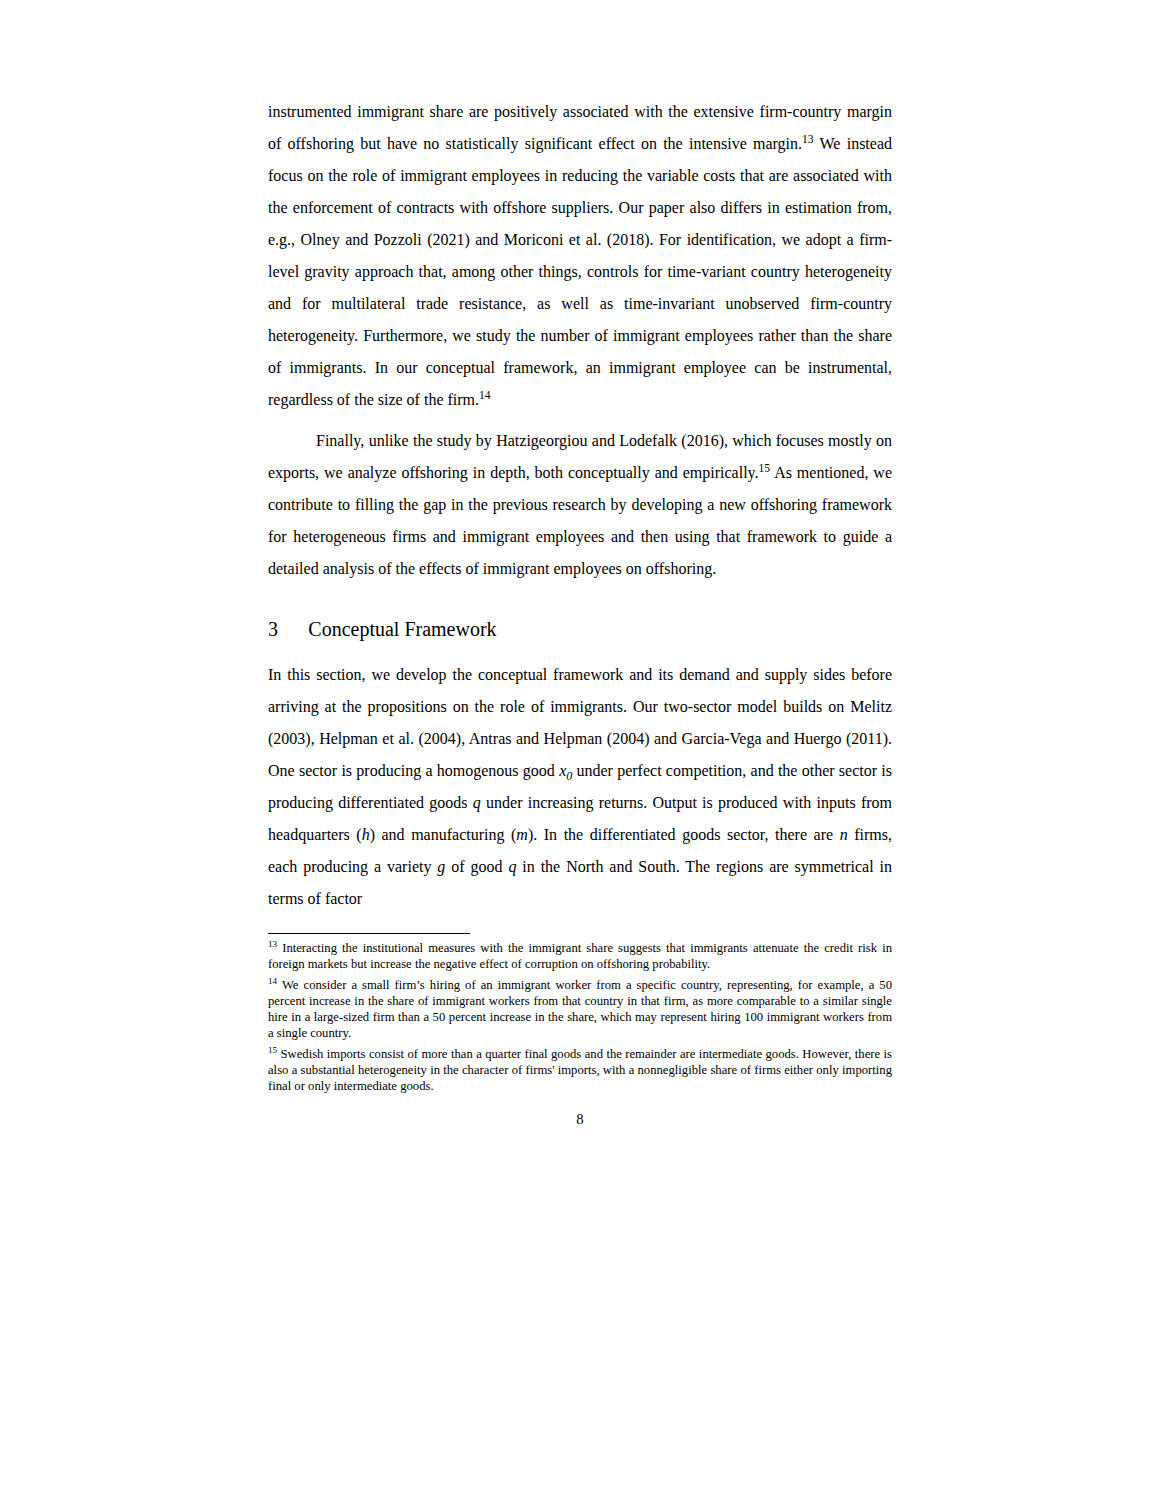instrumented immigrant share are positively associated with the extensive firm-country margin of offshoring but have no statistically significant effect on the intensive margin.13 We instead focus on the role of immigrant employees in reducing the variable costs that are associated with the enforcement of contracts with offshore suppliers. Our paper also differs in estimation from, e.g., Olney and Pozzoli (2021) and Moriconi et al. (2018). For identification, we adopt a firm-level gravity approach that, among other things, controls for time-variant country heterogeneity and for multilateral trade resistance, as well as time-invariant unobserved firm-country heterogeneity. Furthermore, we study the number of immigrant employees rather than the share of immigrants. In our conceptual framework, an immigrant employee can be instrumental, regardless of the size of the firm.14
Finally, unlike the study by Hatzigeorgiou and Lodefalk (2016), which focuses mostly on exports, we analyze offshoring in depth, both conceptually and empirically.15 As mentioned, we contribute to filling the gap in the previous research by developing a new offshoring framework for heterogeneous firms and immigrant employees and then using that framework to guide a detailed analysis of the effects of immigrant employees on offshoring.
3 Conceptual Framework
In this section, we develop the conceptual framework and its demand and supply sides before arriving at the propositions on the role of immigrants. Our two-sector model builds on Melitz (2003), Helpman et al. (2004), Antras and Helpman (2004) and Garcia-Vega and Huergo (2011). One sector is producing a homogenous good x 0 under perfect competition, and the other sector is producing differentiated goods q under increasing returns. Output is produced with inputs from headquarters (h) and manufacturing (m). In the differentiated goods sector, there are n firms, each producing a variety g of good q in the North and South. The regions are symmetrical in terms of factor
13 Interacting the institutional measures with the immigrant share suggests that immigrants attenuate the credit risk in foreign markets but increase the negative effect of corruption on offshoring probability.
14 We consider a small firm’s hiring of an immigrant worker from a specific country, representing, for example, a 50 percent increase in the share of immigrant workers from that country in that firm, as more comparable to a similar single hire in a large-sized firm than a 50 percent increase in the share, which may represent hiring 100 immigrant workers from a single country.
15 Swedish imports consist of more than a quarter final goods and the remainder are intermediate goods. However, there is also a substantial heterogeneity in the character of firms' imports, with a nonnegligible share of firms either only importing final or only intermediate goods.
8